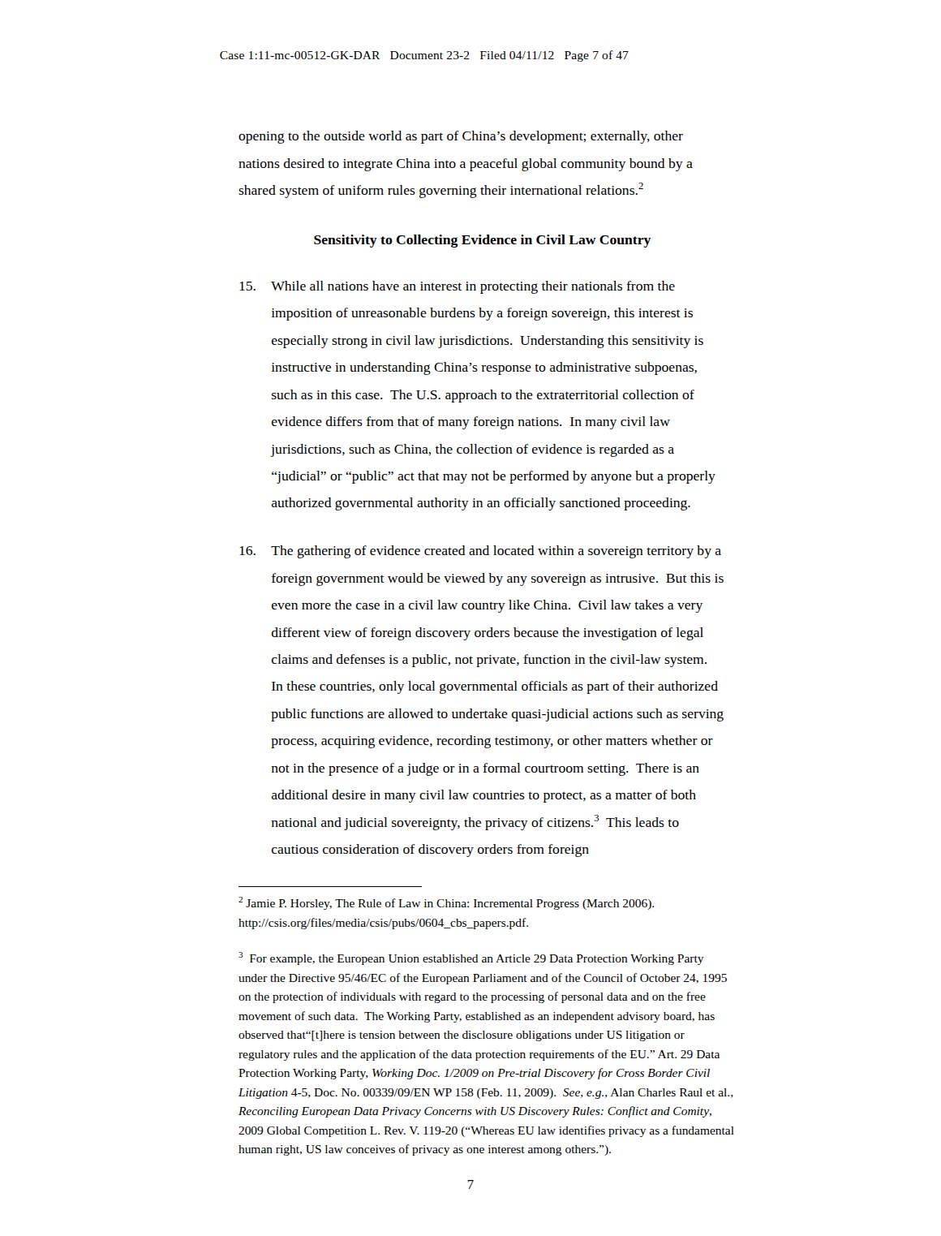Case 1:11-mc-00512-GK-DAR Document 23-2 Filed 04/11/12 Page 7 of 47
opening to the outside world as part of China’s development; externally, other nations desired to integrate China into a peaceful global community bound by a shared system of uniform rules governing their international relations.2
Sensitivity to Collecting Evidence in Civil Law Country
15. While all nations have an interest in protecting their nationals from the imposition of unreasonable burdens by a foreign sovereign, this interest is especially strong in civil law jurisdictions. Understanding this sensitivity is instructive in understanding China’s response to administrative subpoenas, such as in this case. The U.S. approach to the extraterritorial collection of evidence differs from that of many foreign nations. In many civil law jurisdictions, such as China, the collection of evidence is regarded as a “judicial” or “public” act that may not be performed by anyone but a properly authorized governmental authority in an officially sanctioned proceeding.
16. The gathering of evidence created and located within a sovereign territory by a foreign government would be viewed by any sovereign as intrusive. But this is even more the case in a civil law country like China. Civil law takes a very different view of foreign discovery orders because the investigation of legal claims and defenses is a public, not private, function in the civil-law system. In these countries, only local governmental officials as part of their authorized public functions are allowed to undertake quasi-judicial actions such as serving process, acquiring evidence, recording testimony, or other matters whether or not in the presence of a judge or in a formal courtroom setting. There is an additional desire in many civil law countries to protect, as a matter of both national and judicial sovereignty, the privacy of citizens.3 This leads to cautious consideration of discovery orders from foreign
2 Jamie P. Horsley, The Rule of Law in China: Incremental Progress (March 2006). http://csis.org/files/media/csis/pubs/0604_cbs_papers.pdf.
3 For example, the European Union established an Article 29 Data Protection Working Party under the Directive 95/46/EC of the European Parliament and of the Council of October 24, 1995 on the protection of individuals with regard to the processing of personal data and on the free movement of such data. The Working Party, established as an independent advisory board, has observed that“[t]here is tension between the disclosure obligations under US litigation or regulatory rules and the application of the data protection requirements of the EU.” Art. 29 Data Protection Working Party, Working Doc. 1/2009 on Pre-trial Discovery for Cross Border Civil Litigation 4-5, Doc. No. 00339/09/EN WP 158 (Feb. 11, 2009). See, e.g., Alan Charles Raul et al., Reconciling European Data Privacy Concerns with US Discovery Rules: Conflict and Comity, 2009 Global Competition L. Rev. V. 119-20 (“Whereas EU law identifies privacy as a fundamental human right, US law conceives of privacy as one interest among others.”).
7